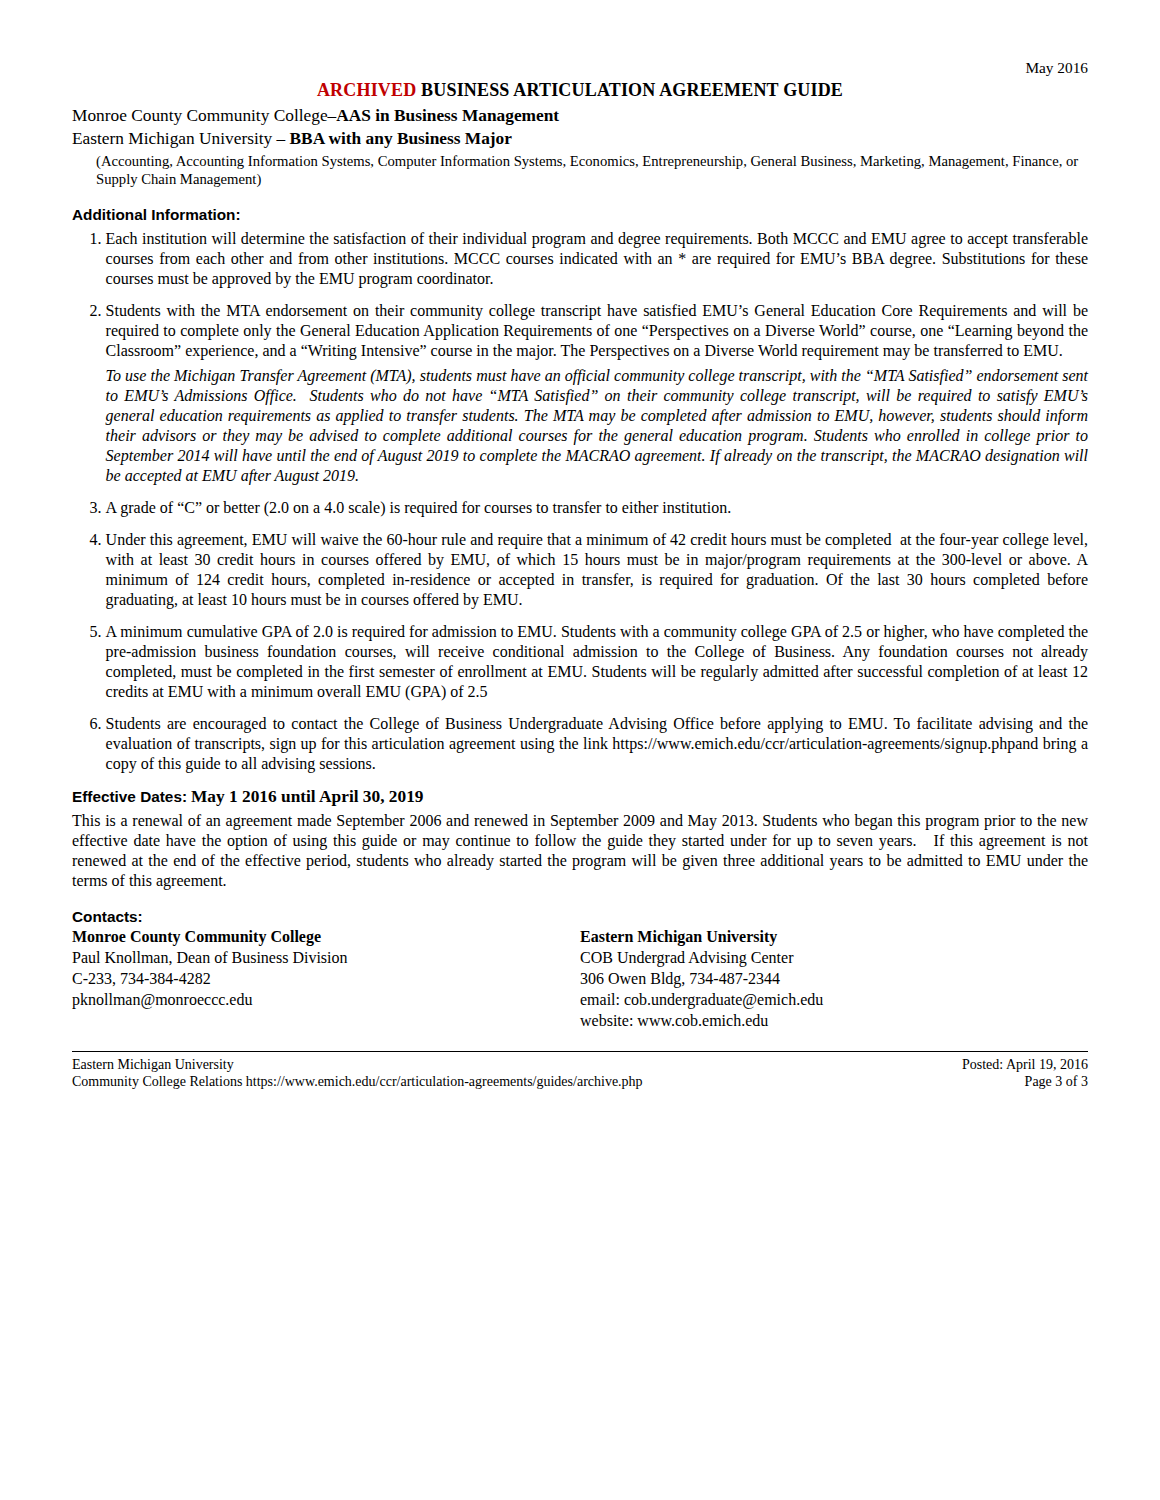May 2016
ARCHIVED BUSINESS ARTICULATION AGREEMENT GUIDE
Monroe County Community College–AAS in Business Management
Eastern Michigan University – BBA with any Business Major
(Accounting, Accounting Information Systems, Computer Information Systems, Economics, Entrepreneurship, General Business, Marketing, Management, Finance, or Supply Chain Management)
Additional Information:
Each institution will determine the satisfaction of their individual program and degree requirements. Both MCCC and EMU agree to accept transferable courses from each other and from other institutions. MCCC courses indicated with an * are required for EMU’s BBA degree. Substitutions for these courses must be approved by the EMU program coordinator.
Students with the MTA endorsement on their community college transcript have satisfied EMU’s General Education Core Requirements and will be required to complete only the General Education Application Requirements of one “Perspectives on a Diverse World” course, one “Learning beyond the Classroom” experience, and a “Writing Intensive” course in the major. The Perspectives on a Diverse World requirement may be transferred to EMU. To use the Michigan Transfer Agreement (MTA), students must have an official community college transcript, with the “MTA Satisfied” endorsement sent to EMU’s Admissions Office. Students who do not have “MTA Satisfied” on their community college transcript, will be required to satisfy EMU’s general education requirements as applied to transfer students. The MTA may be completed after admission to EMU, however, students should inform their advisors or they may be advised to complete additional courses for the general education program. Students who enrolled in college prior to September 2014 will have until the end of August 2019 to complete the MACRAO agreement. If already on the transcript, the MACRAO designation will be accepted at EMU after August 2019.
A grade of “C” or better (2.0 on a 4.0 scale) is required for courses to transfer to either institution.
Under this agreement, EMU will waive the 60-hour rule and require that a minimum of 42 credit hours must be completed at the four-year college level, with at least 30 credit hours in courses offered by EMU, of which 15 hours must be in major/program requirements at the 300-level or above. A minimum of 124 credit hours, completed in-residence or accepted in transfer, is required for graduation. Of the last 30 hours completed before graduating, at least 10 hours must be in courses offered by EMU.
A minimum cumulative GPA of 2.0 is required for admission to EMU. Students with a community college GPA of 2.5 or higher, who have completed the pre-admission business foundation courses, will receive conditional admission to the College of Business. Any foundation courses not already completed, must be completed in the first semester of enrollment at EMU. Students will be regularly admitted after successful completion of at least 12 credits at EMU with a minimum overall EMU (GPA) of 2.5
Students are encouraged to contact the College of Business Undergraduate Advising Office before applying to EMU. To facilitate advising and the evaluation of transcripts, sign up for this articulation agreement using the link https://www.emich.edu/ccr/articulation-agreements/signup.phpand bring a copy of this guide to all advising sessions.
Effective Dates: May 1 2016 until April 30, 2019
This is a renewal of an agreement made September 2006 and renewed in September 2009 and May 2013. Students who began this program prior to the new effective date have the option of using this guide or may continue to follow the guide they started under for up to seven years. If this agreement is not renewed at the end of the effective period, students who already started the program will be given three additional years to be admitted to EMU under the terms of this agreement.
Contacts:
| Monroe County Community College Paul Knollman, Dean of Business Division C-233, 734-384-4282 pknollman@monroeccc.edu | Eastern Michigan University COB Undergrad Advising Center 306 Owen Bldg, 734-487-2344 email: cob.undergraduate@emich.edu website: www.cob.emich.edu |
| Eastern Michigan University | Posted: April 19, 2016 |
| Community College Relations https://www.emich.edu/ccr/articulation-agreements/guides/archive.php | Page 3 of 3 |